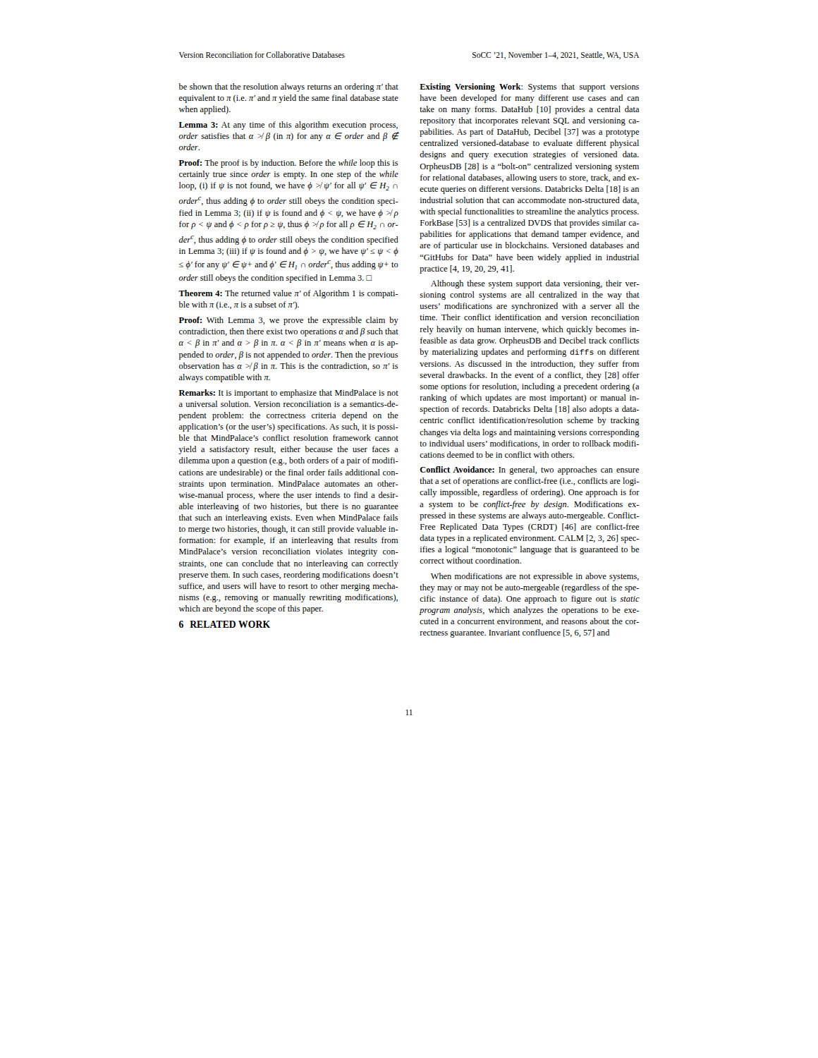Version Reconciliation for Collaborative Databases
SoCC ’21, November 1–4, 2021, Seattle, WA, USA
be shown that the resolution always returns an ordering π′ that equivalent to π (i.e. π′ and π yield the same final database state when applied).
Lemma 3: At any time of this algorithm execution process, order satisfies that α ≯ β (in π) for any α ∈ order and β ∉ order.
Proof: The proof is by induction. Before the while loop this is certainly true since order is empty. In one step of the while loop, (i) if ψ is not found, we have ϕ ≯ ψ′ for all ψ′ ∈ H2 ∩ orderc, thus adding ϕ to order still obeys the condition specified in Lemma 3; (ii) if ψ is found and ϕ < ψ, we have ϕ ≯ ρ for ρ < ψ and ϕ < ρ for ρ ≥ ψ, thus ϕ ≯ ρ for all ρ ∈ H2 ∩ orderc, thus adding ϕ to order still obeys the condition specified in Lemma 3; (iii) if ψ is found and ϕ > ψ, we have ψ′ ≤ ψ < ϕ ≤ ϕ′ for any ψ′ ∈ ψ+ and ϕ′ ∈ H1 ∩ orderc, thus adding ψ+ to order still obeys the condition specified in Lemma 3. □
Theorem 4: The returned value π′ of Algorithm 1 is compatible with π (i.e., π is a subset of π′).
Proof: With Lemma 3, we prove the expressible claim by contradiction, then there exist two operations α and β such that α < β in π′ and α > β in π. α < β in π′ means when α is appended to order, β is not appended to order. Then the previous observation has α ≯ β in π. This is the contradiction, so π′ is always compatible with π.
Remarks: It is important to emphasize that MindPalace is not a universal solution. Version reconciliation is a semantics-dependent problem: the correctness criteria depend on the application’s (or the user’s) specifications. As such, it is possible that MindPalace’s conflict resolution framework cannot yield a satisfactory result, either because the user faces a dilemma upon a question (e.g., both orders of a pair of modifications are undesirable) or the final order fails additional constraints upon termination. MindPalace automates an otherwise-manual process, where the user intends to find a desirable interleaving of two histories, but there is no guarantee that such an interleaving exists. Even when MindPalace fails to merge two histories, though, it can still provide valuable information: for example, if an interleaving that results from MindPalace’s version reconciliation violates integrity constraints, one can conclude that no interleaving can correctly preserve them. In such cases, reordering modifications doesn’t suffice, and users will have to resort to other merging mechanisms (e.g., removing or manually rewriting modifications), which are beyond the scope of this paper.
6 RELATED WORK
Existing Versioning Work: Systems that support versions have been developed for many different use cases and can take on many forms. DataHub [10] provides a central data repository that incorporates relevant SQL and versioning capabilities. As part of DataHub, Decibel [37] was a prototype centralized versioned-database to evaluate different physical designs and query execution strategies of versioned data. OrpheusDB [28] is a “bolt-on” centralized versioning system for relational databases, allowing users to store, track, and execute queries on different versions. Databricks Delta [18] is an industrial solution that can accommodate non-structured data, with special functionalities to streamline the analytics process. ForkBase [53] is a centralized DVDS that provides similar capabilities for applications that demand tamper evidence, and are of particular use in blockchains. Versioned databases and “GitHubs for Data” have been widely applied in industrial practice [4, 19, 20, 29, 41].
Although these system support data versioning, their versioning control systems are all centralized in the way that users’ modifications are synchronized with a server all the time. Their conflict identification and version reconciliation rely heavily on human intervene, which quickly becomes infeasible as data grow. OrpheusDB and Decibel track conflicts by materializing updates and performing diffs on different versions. As discussed in the introduction, they suffer from several drawbacks. In the event of a conflict, they [28] offer some options for resolution, including a precedent ordering (a ranking of which updates are most important) or manual inspection of records. Databricks Delta [18] also adopts a data-centric conflict identification/resolution scheme by tracking changes via delta logs and maintaining versions corresponding to individual users’ modifications, in order to rollback modifications deemed to be in conflict with others.
Conflict Avoidance: In general, two approaches can ensure that a set of operations are conflict-free (i.e., conflicts are logically impossible, regardless of ordering). One approach is for a system to be conflict-free by design. Modifications expressed in these systems are always auto-mergeable. Conflict-Free Replicated Data Types (CRDT) [46] are conflict-free data types in a replicated environment. CALM [2, 3, 26] specifies a logical “monotonic” language that is guaranteed to be correct without coordination.
When modifications are not expressible in above systems, they may or may not be auto-mergeable (regardless of the specific instance of data). One approach to figure out is static program analysis, which analyzes the operations to be executed in a concurrent environment, and reasons about the correctness guarantee. Invariant confluence [5, 6, 57] and
11